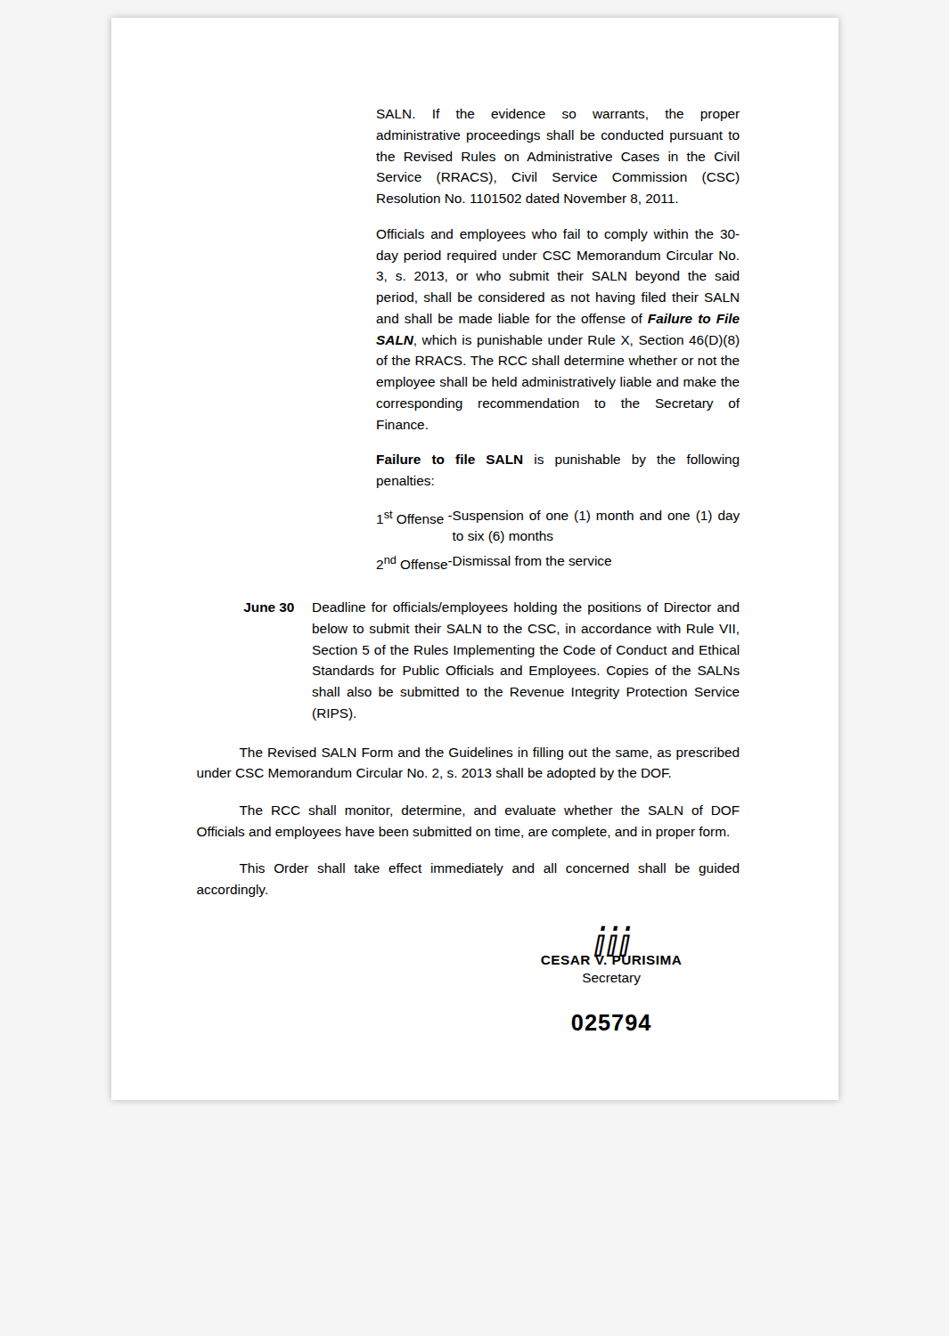SALN. If the evidence so warrants, the proper administrative proceedings shall be conducted pursuant to the Revised Rules on Administrative Cases in the Civil Service (RRACS), Civil Service Commission (CSC) Resolution No. 1101502 dated November 8, 2011.
Officials and employees who fail to comply within the 30-day period required under CSC Memorandum Circular No. 3, s. 2013, or who submit their SALN beyond the said period, shall be considered as not having filed their SALN and shall be made liable for the offense of Failure to File SALN, which is punishable under Rule X, Section 46(D)(8) of the RRACS. The RCC shall determine whether or not the employee shall be held administratively liable and make the corresponding recommendation to the Secretary of Finance.
Failure to file SALN is punishable by the following penalties:
| 1 st Offense | - | Suspension of one (1) month and one (1) day to six (6) months |
| 2 nd Offense | - | Dismissal from the service |
June 30
Deadline for officials/employees holding the positions of Director and below to submit their SALN to the CSC, in accordance with Rule VII, Section 5 of the Rules Implementing the Code of Conduct and Ethical Standards for Public Officials and Employees. Copies of the SALNs shall also be submitted to the Revenue Integrity Protection Service (RIPS).
The Revised SALN Form and the Guidelines in filling out the same, as prescribed under CSC Memorandum Circular No. 2, s. 2013 shall be adopted by the DOF.
The RCC shall monitor, determine, and evaluate whether the SALN of DOF Officials and employees have been submitted on time, are complete, and in proper form.
This Order shall take effect immediately and all concerned shall be guided accordingly.
ⅈⅈⅈ
CESAR V. PURISIMA
Secretary
025794